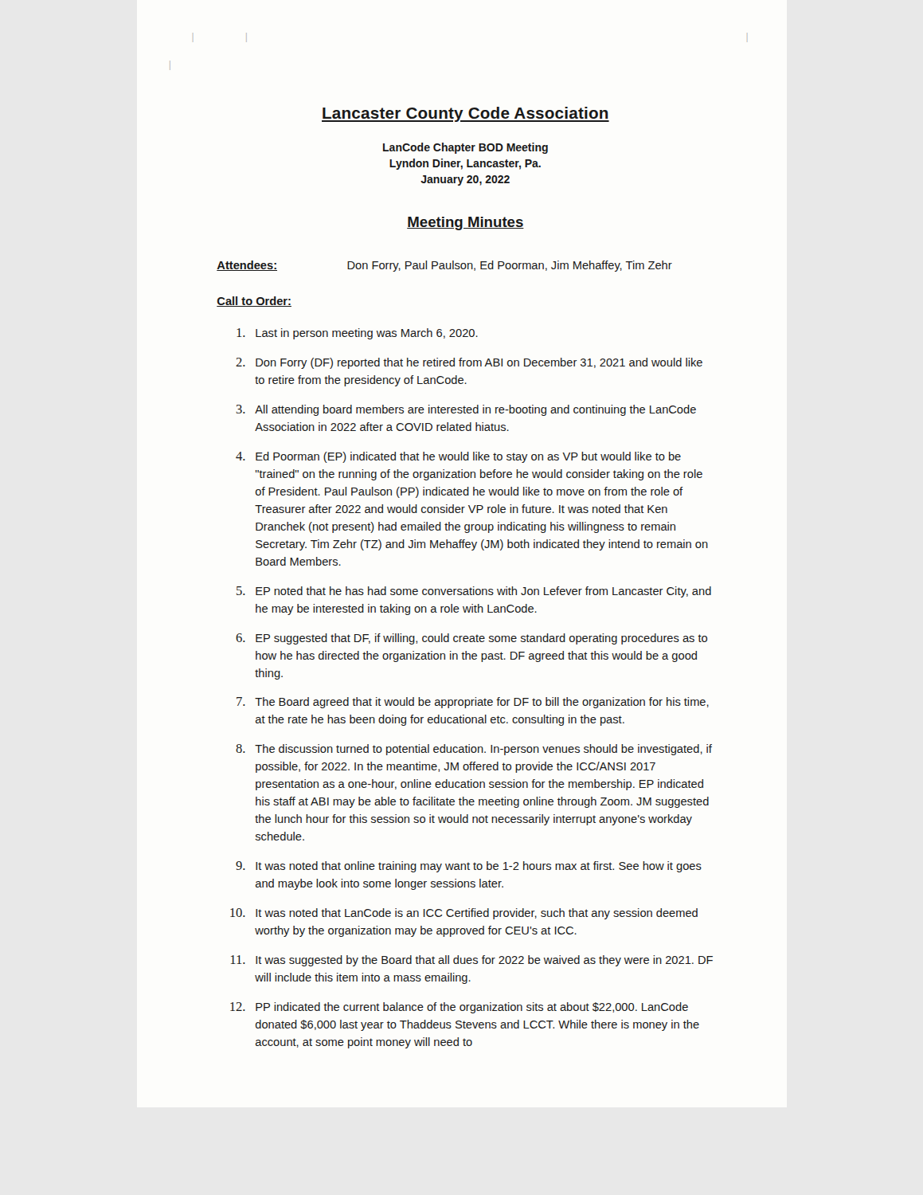| | | |
Lancaster County Code Association
LanCode Chapter BOD Meeting
Lyndon Diner, Lancaster, Pa.
January 20, 2022
Meeting Minutes
Attendees: Don Forry, Paul Paulson, Ed Poorman, Jim Mehaffey, Tim Zehr
Call to Order:
Last in person meeting was March 6, 2020.
Don Forry (DF) reported that he retired from ABI on December 31, 2021 and would like to retire from the presidency of LanCode.
All attending board members are interested in re-booting and continuing the LanCode Association in 2022 after a COVID related hiatus.
Ed Poorman (EP) indicated that he would like to stay on as VP but would like to be "trained" on the running of the organization before he would consider taking on the role of President. Paul Paulson (PP) indicated he would like to move on from the role of Treasurer after 2022 and would consider VP role in future. It was noted that Ken Dranchek (not present) had emailed the group indicating his willingness to remain Secretary. Tim Zehr (TZ) and Jim Mehaffey (JM) both indicated they intend to remain on Board Members.
EP noted that he has had some conversations with Jon Lefever from Lancaster City, and he may be interested in taking on a role with LanCode.
EP suggested that DF, if willing, could create some standard operating procedures as to how he has directed the organization in the past. DF agreed that this would be a good thing.
The Board agreed that it would be appropriate for DF to bill the organization for his time, at the rate he has been doing for educational etc. consulting in the past.
The discussion turned to potential education. In-person venues should be investigated, if possible, for 2022. In the meantime, JM offered to provide the ICC/ANSI 2017 presentation as a one-hour, online education session for the membership. EP indicated his staff at ABI may be able to facilitate the meeting online through Zoom. JM suggested the lunch hour for this session so it would not necessarily interrupt anyone's workday schedule.
It was noted that online training may want to be 1-2 hours max at first. See how it goes and maybe look into some longer sessions later.
It was noted that LanCode is an ICC Certified provider, such that any session deemed worthy by the organization may be approved for CEU's at ICC.
It was suggested by the Board that all dues for 2022 be waived as they were in 2021. DF will include this item into a mass emailing.
PP indicated the current balance of the organization sits at about $22,000. LanCode donated $6,000 last year to Thaddeus Stevens and LCCT. While there is money in the account, at some point money will need to